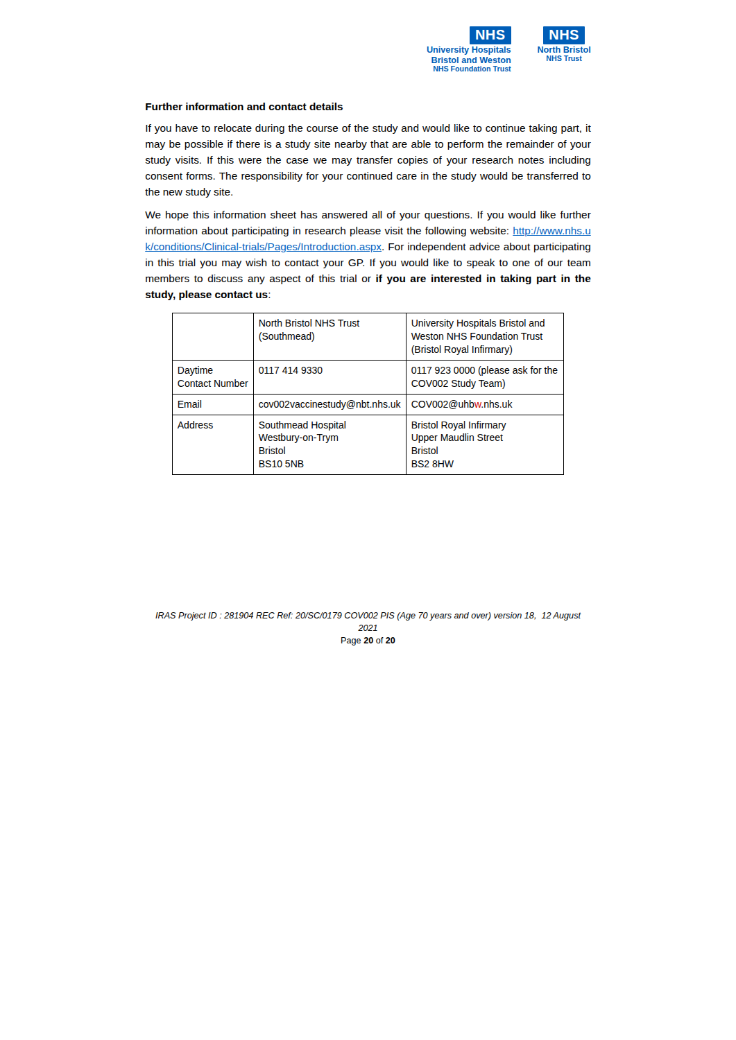NHS
University Hospitals
Bristol and Weston
NHS Foundation Trust
NHS
North Bristol
NHS Trust
Further information and contact details
If you have to relocate during the course of the study and would like to continue taking part, it may be possible if there is a study site nearby that are able to perform the remainder of your study visits. If this were the case we may transfer copies of your research notes including consent forms. The responsibility for your continued care in the study would be transferred to the new study site.
We hope this information sheet has answered all of your questions. If you would like further information about participating in research please visit the following website: http://www.nhs.uk/conditions/Clinical-trials/Pages/Introduction.aspx. For independent advice about participating in this trial you may wish to contact your GP. If you would like to speak to one of our team members to discuss any aspect of this trial or if you are interested in taking part in the study, please contact us:
| | North Bristol NHS Trust (Southmead) | University Hospitals Bristol and Weston NHS Foundation Trust (Bristol Royal Infirmary) |
| Daytime Contact Number | 0117 414 9330 | 0117 923 0000 (please ask for the COV002 Study Team) |
| Email | cov002vaccinestudy@nbt.nhs.uk | COV002@uhb w .nhs.uk |
| Address | Southmead Hospital Westbury-on-Trym Bristol BS10 5NB | Bristol Royal Infirmary Upper Maudlin Street Bristol BS2 8HW |
IRAS Project ID : 281904 REC Ref: 20/SC/0179 COV002 PIS (Age 70 years and over) version 18, 12 August 2021
Page 20 of 20